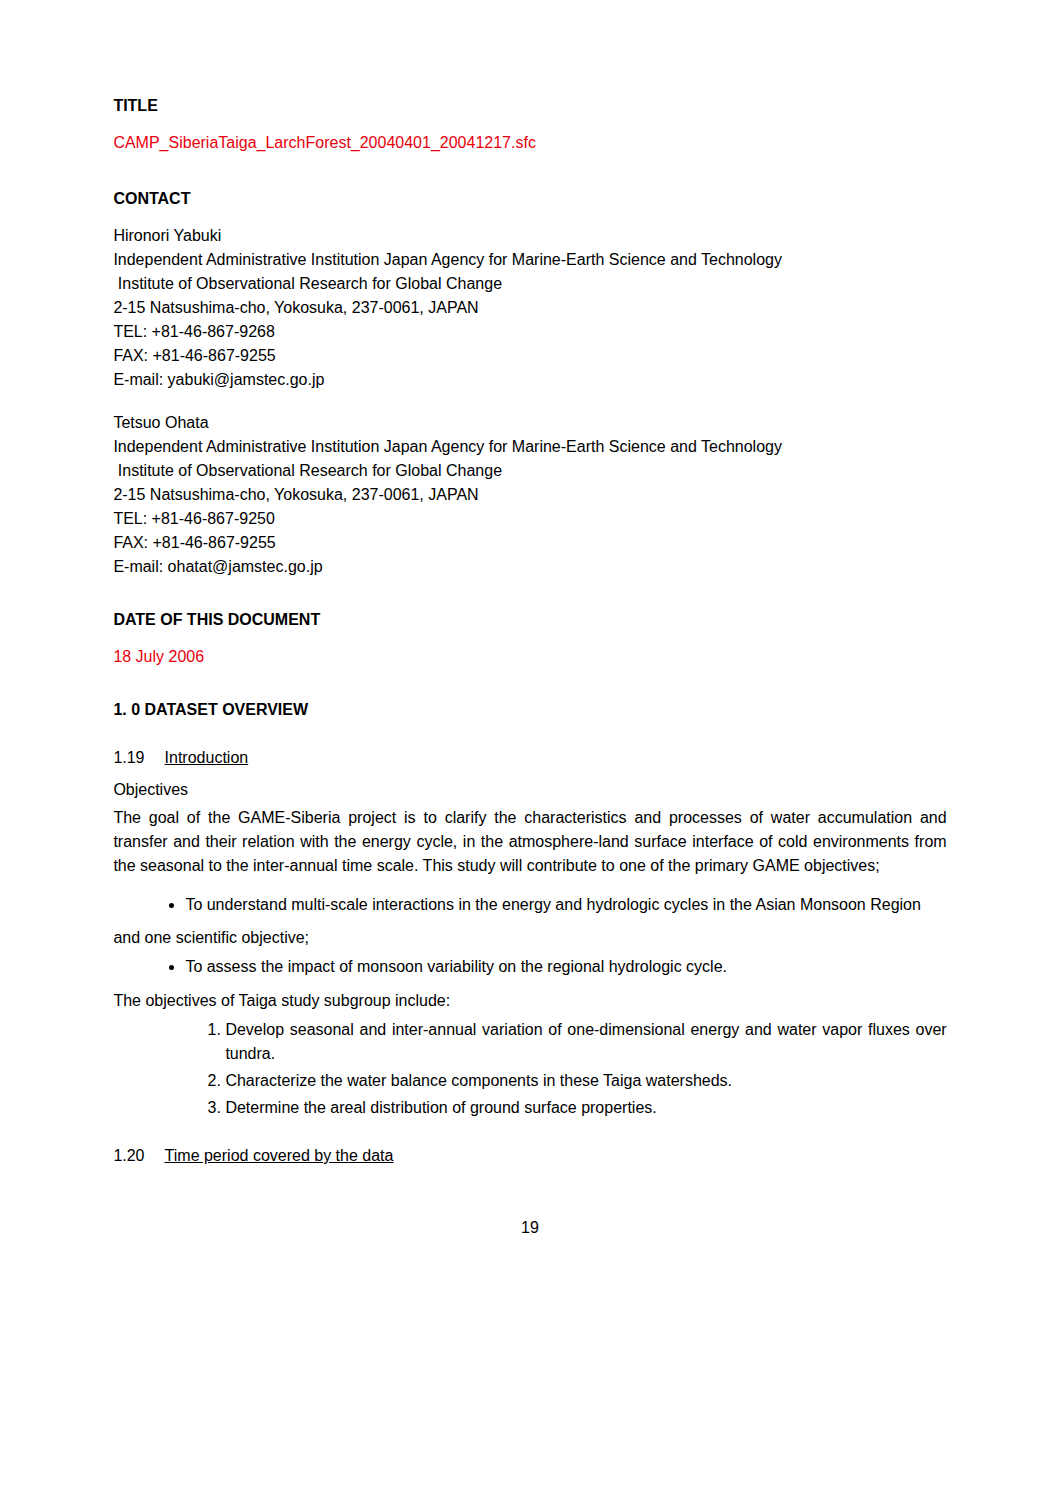TITLE
CAMP_SiberiaTaiga_LarchForest_20040401_20041217.sfc
CONTACT
Hironori Yabuki
Independent Administrative Institution Japan Agency for Marine-Earth Science and Technology
Institute of Observational Research for Global Change
2-15 Natsushima-cho, Yokosuka, 237-0061, JAPAN
TEL: +81-46-867-9268
FAX: +81-46-867-9255
E-mail: yabuki@jamstec.go.jp
Tetsuo Ohata
Independent Administrative Institution Japan Agency for Marine-Earth Science and Technology
Institute of Observational Research for Global Change
2-15 Natsushima-cho, Yokosuka, 237-0061, JAPAN
TEL: +81-46-867-9250
FAX: +81-46-867-9255
E-mail: ohatat@jamstec.go.jp
DATE OF THIS DOCUMENT
18 July 2006
1. 0 DATASET OVERVIEW
1.19 Introduction
Objectives
The goal of the GAME-Siberia project is to clarify the characteristics and processes of water accumulation and transfer and their relation with the energy cycle, in the atmosphere-land surface interface of cold environments from the seasonal to the inter-annual time scale. This study will contribute to one of the primary GAME objectives;
To understand multi-scale interactions in the energy and hydrologic cycles in the Asian Monsoon Region
and one scientific objective;
To assess the impact of monsoon variability on the regional hydrologic cycle.
The objectives of Taiga study subgroup include:
Develop seasonal and inter-annual variation of one-dimensional energy and water vapor fluxes over tundra.
Characterize the water balance components in these Taiga watersheds.
Determine the areal distribution of ground surface properties.
1.20 Time period covered by the data
19